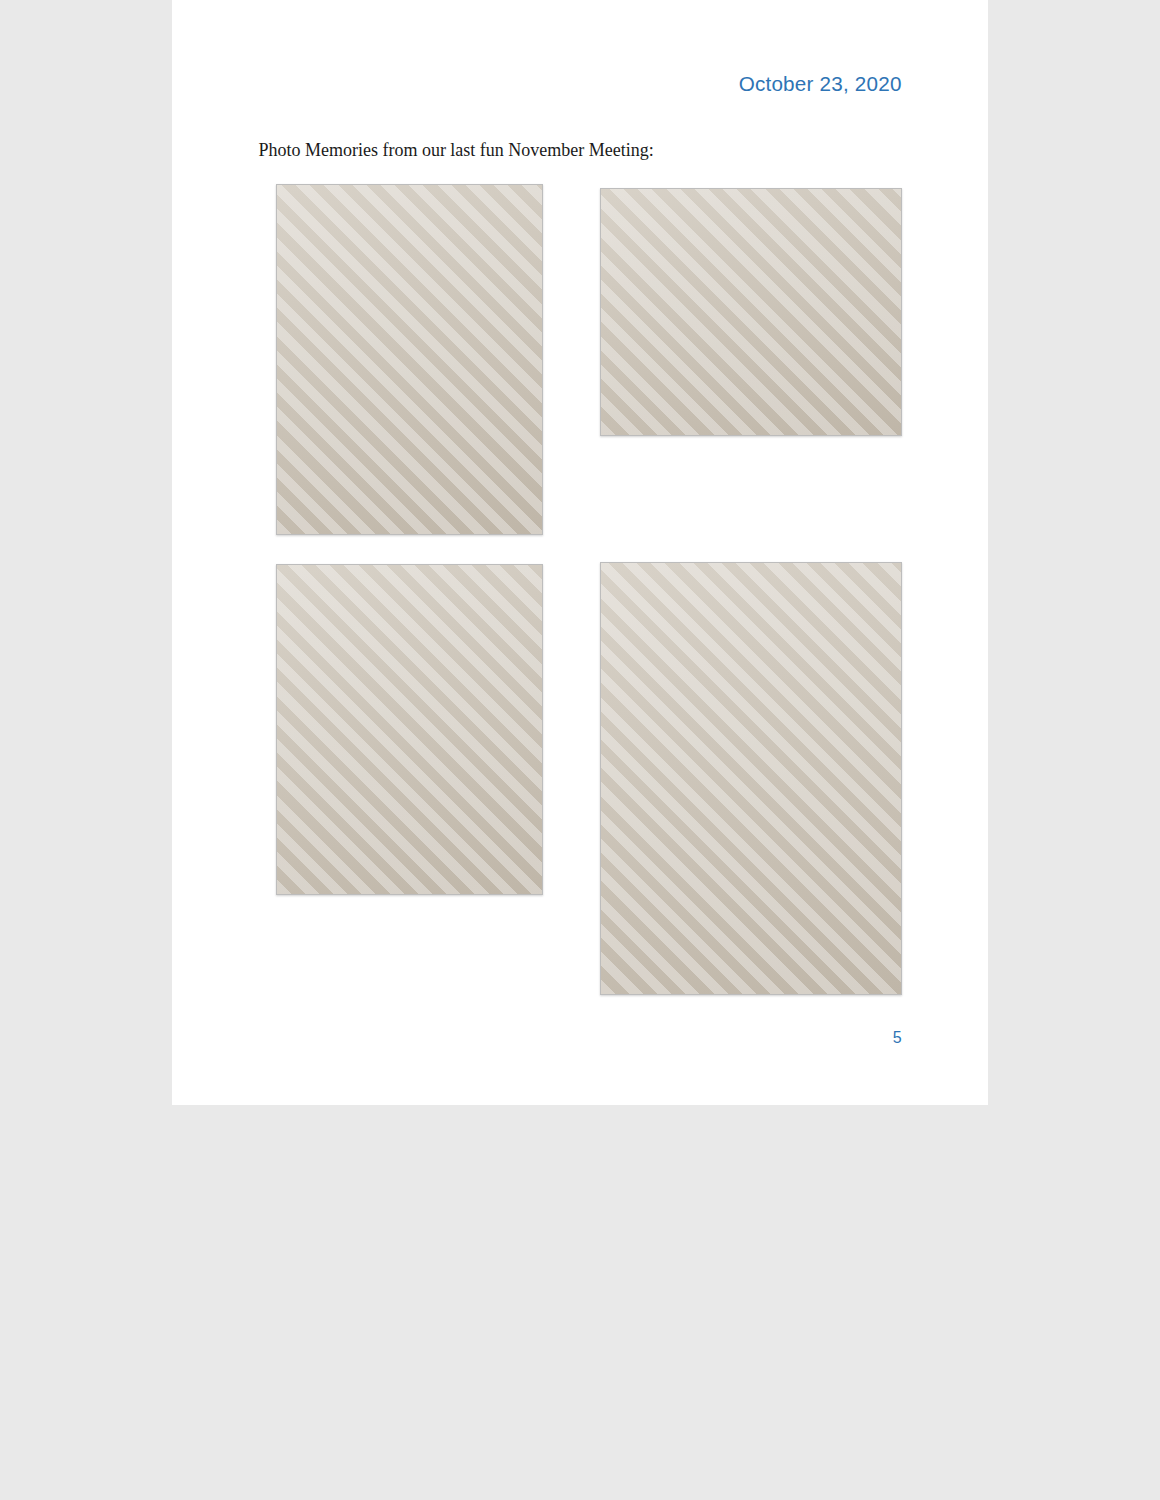October 23, 2020
Photo Memories from our last fun November Meeting:
5